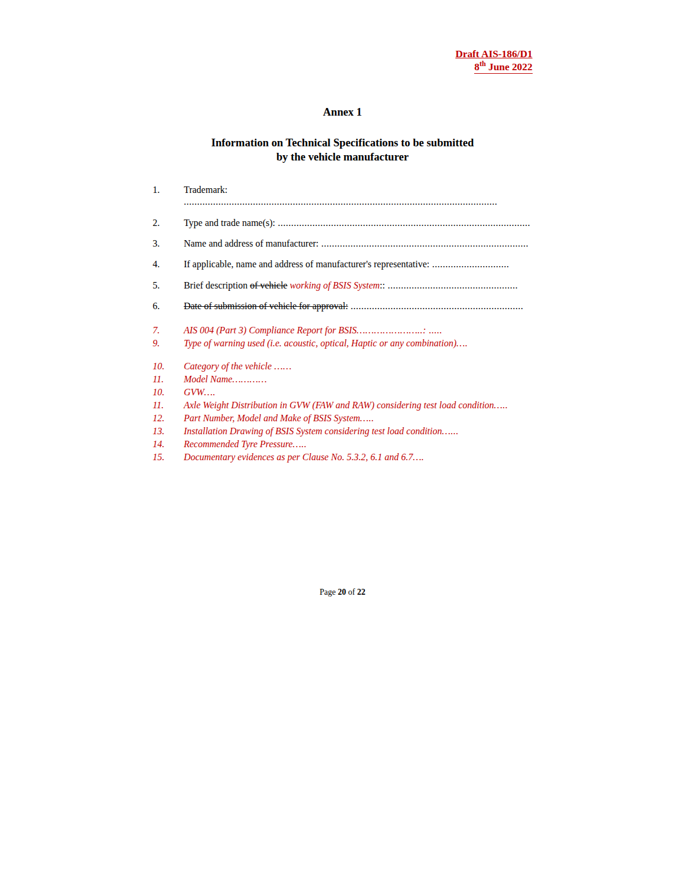Draft AIS-186/D1
8th June 2022
Annex 1
Information on Technical Specifications to be submitted
by the vehicle manufacturer
1. Trademark: ......................................................................................................................
2. Type and trade name(s): ...............................................................................................
3. Name and address of manufacturer: ..............................................................................
4. If applicable, name and address of manufacturer's representative: .............................
5. Brief description of vehicle working of BSIS System:: .................................................
6. Date of submission of vehicle for approval: .................................................................
7. AIS 004 (Part 3) Compliance Report for BSIS…………………..: .....
9. Type of warning used (i.e. acoustic, optical, Haptic or any combination)….
10. Category of the vehicle ……
11. Model Name…………
10. GVW….
11. Axle Weight Distribution in GVW (FAW and RAW) considering test load condition…..
12. Part Number, Model and Make of BSIS System…..
13. Installation Drawing of BSIS System considering test load condition…...
14. Recommended Tyre Pressure…..
15. Documentary evidences as per Clause No. 5.3.2, 6.1 and 6.7….
Page 20 of 22